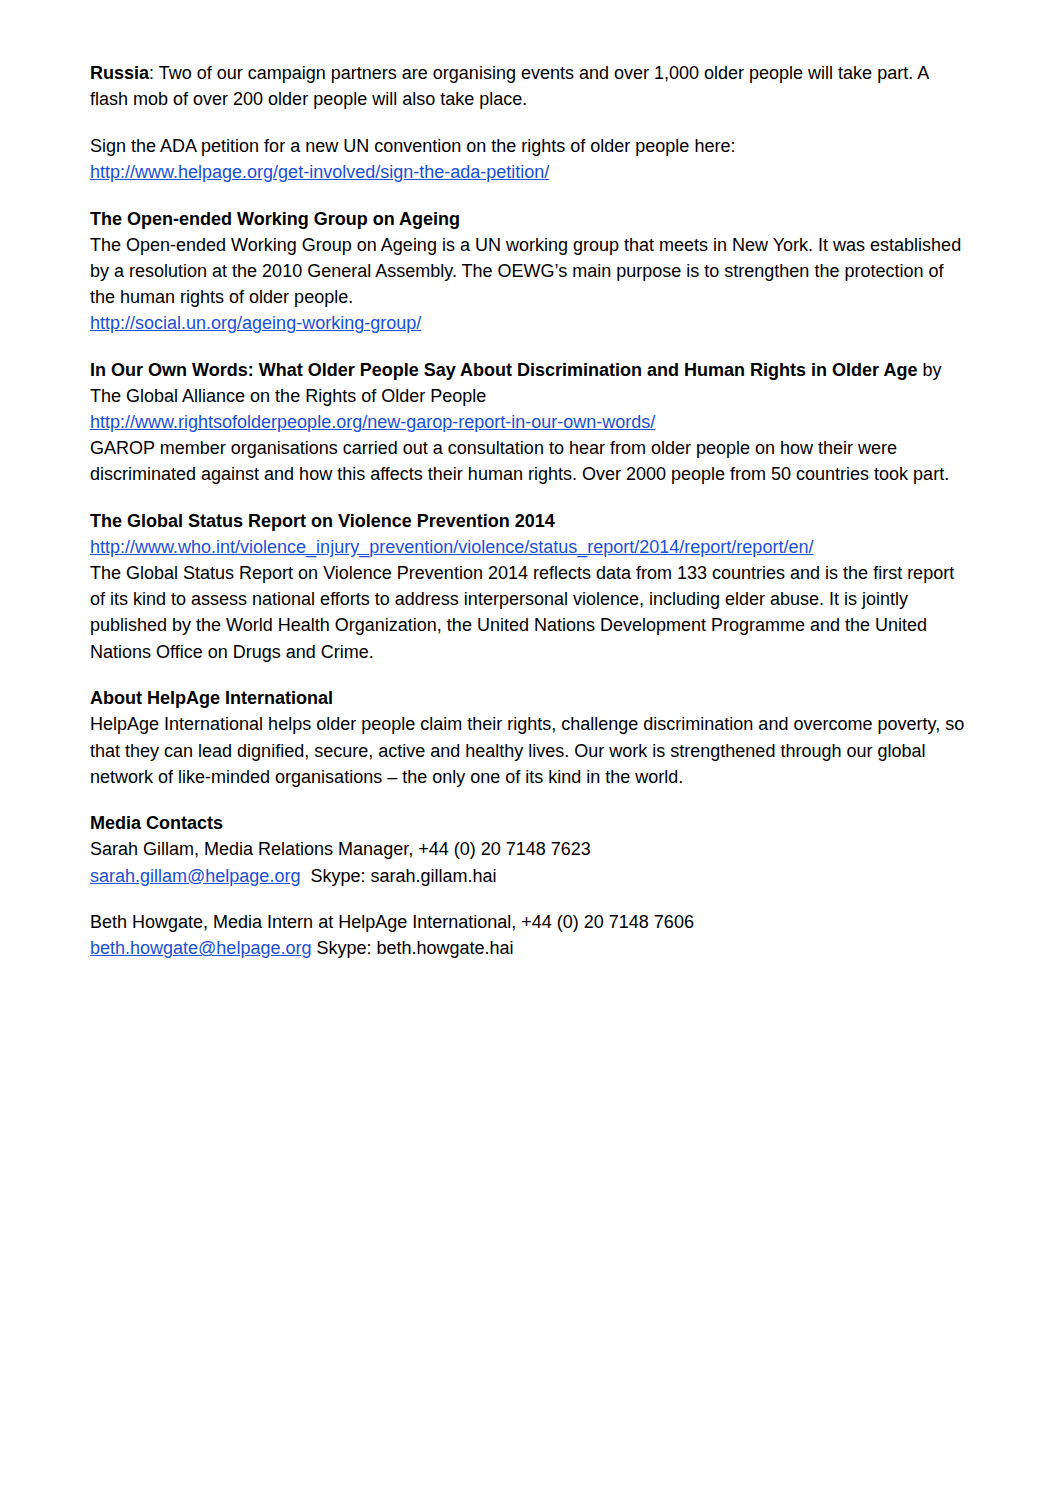Russia: Two of our campaign partners are organising events and over 1,000 older people will take part. A flash mob of over 200 older people will also take place.
Sign the ADA petition for a new UN convention on the rights of older people here:
http://www.helpage.org/get-involved/sign-the-ada-petition/
The Open-ended Working Group on Ageing
The Open-ended Working Group on Ageing is a UN working group that meets in New York. It was established by a resolution at the 2010 General Assembly. The OEWG’s main purpose is to strengthen the protection of the human rights of older people.
http://social.un.org/ageing-working-group/
In Our Own Words: What Older People Say About Discrimination and Human Rights in Older Age by The Global Alliance on the Rights of Older People
http://www.rightsofolderpeople.org/new-garop-report-in-our-own-words/
GAROP member organisations carried out a consultation to hear from older people on how their were discriminated against and how this affects their human rights. Over 2000 people from 50 countries took part.
The Global Status Report on Violence Prevention 2014
http://www.who.int/violence_injury_prevention/violence/status_report/2014/report/report/en/
The Global Status Report on Violence Prevention 2014 reflects data from 133 countries and is the first report of its kind to assess national efforts to address interpersonal violence, including elder abuse. It is jointly published by the World Health Organization, the United Nations Development Programme and the United Nations Office on Drugs and Crime.
About HelpAge International
HelpAge International helps older people claim their rights, challenge discrimination and overcome poverty, so that they can lead dignified, secure, active and healthy lives. Our work is strengthened through our global network of like-minded organisations – the only one of its kind in the world.
Media Contacts
Sarah Gillam, Media Relations Manager, +44 (0) 20 7148 7623
sarah.gillam@helpage.org Skype: sarah.gillam.hai
Beth Howgate, Media Intern at HelpAge International, +44 (0) 20 7148 7606
beth.howgate@helpage.org Skype: beth.howgate.hai